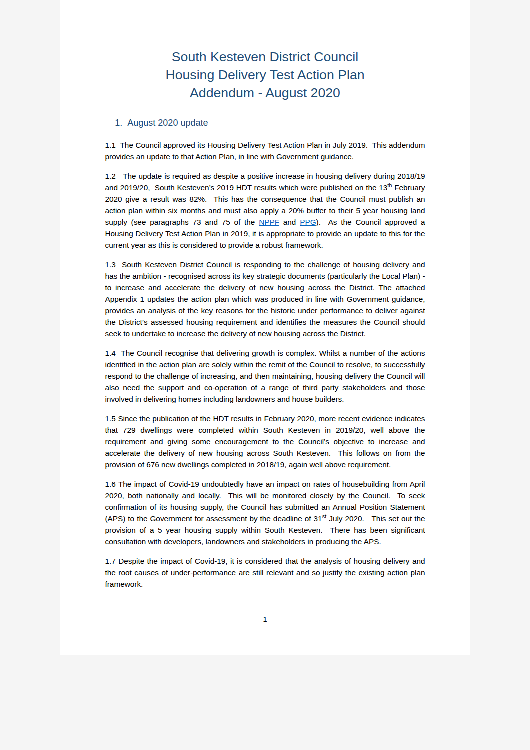South Kesteven District Council Housing Delivery Test Action Plan Addendum - August 2020
1. August 2020 update
1.1 The Council approved its Housing Delivery Test Action Plan in July 2019. This addendum provides an update to that Action Plan, in line with Government guidance.
1.2 The update is required as despite a positive increase in housing delivery during 2018/19 and 2019/20, South Kesteven’s 2019 HDT results which were published on the 13th February 2020 give a result was 82%. This has the consequence that the Council must publish an action plan within six months and must also apply a 20% buffer to their 5 year housing land supply (see paragraphs 73 and 75 of the NPPF and PPG). As the Council approved a Housing Delivery Test Action Plan in 2019, it is appropriate to provide an update to this for the current year as this is considered to provide a robust framework.
1.3 South Kesteven District Council is responding to the challenge of housing delivery and has the ambition - recognised across its key strategic documents (particularly the Local Plan) - to increase and accelerate the delivery of new housing across the District. The attached Appendix 1 updates the action plan which was produced in line with Government guidance, provides an analysis of the key reasons for the historic under performance to deliver against the District’s assessed housing requirement and identifies the measures the Council should seek to undertake to increase the delivery of new housing across the District.
1.4 The Council recognise that delivering growth is complex. Whilst a number of the actions identified in the action plan are solely within the remit of the Council to resolve, to successfully respond to the challenge of increasing, and then maintaining, housing delivery the Council will also need the support and co-operation of a range of third party stakeholders and those involved in delivering homes including landowners and house builders.
1.5 Since the publication of the HDT results in February 2020, more recent evidence indicates that 729 dwellings were completed within South Kesteven in 2019/20, well above the requirement and giving some encouragement to the Council’s objective to increase and accelerate the delivery of new housing across South Kesteven. This follows on from the provision of 676 new dwellings completed in 2018/19, again well above requirement.
1.6 The impact of Covid-19 undoubtedly have an impact on rates of housebuilding from April 2020, both nationally and locally. This will be monitored closely by the Council. To seek confirmation of its housing supply, the Council has submitted an Annual Position Statement (APS) to the Government for assessment by the deadline of 31st July 2020. This set out the provision of a 5 year housing supply within South Kesteven. There has been significant consultation with developers, landowners and stakeholders in producing the APS.
1.7 Despite the impact of Covid-19, it is considered that the analysis of housing delivery and the root causes of under-performance are still relevant and so justify the existing action plan framework.
1